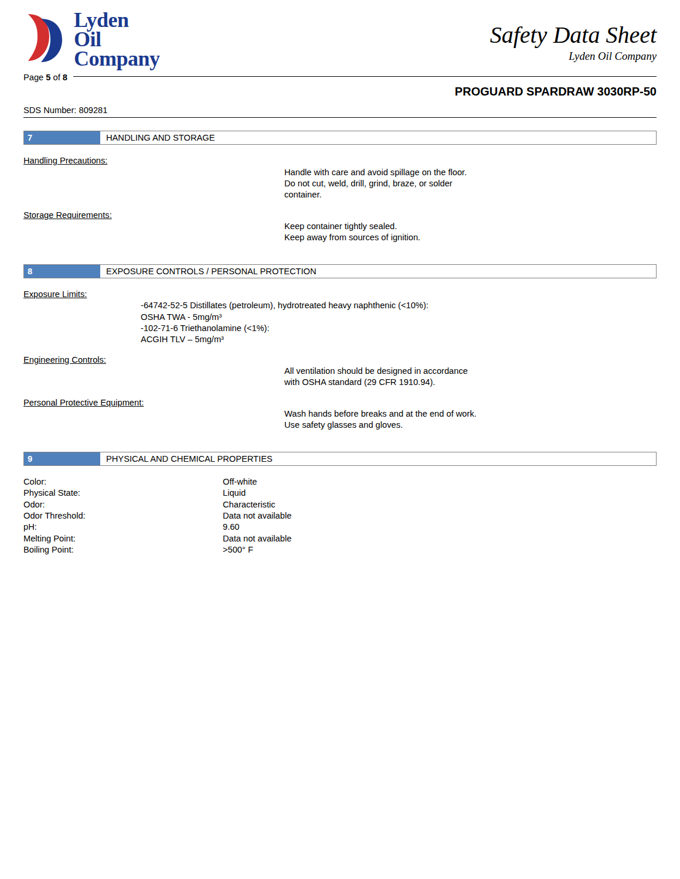Lyden
Oil
Company
Safety Data Sheet
Lyden Oil Company
Page 5 of 8
PROGUARD SPARDRAW 3030RP-50
SDS Number: 809281
7
HANDLING AND STORAGE
Handling Precautions:
Handle with care and avoid spillage on the floor.
Do not cut, weld, drill, grind, braze, or solder
container.
Storage Requirements:
Keep container tightly sealed.
Keep away from sources of ignition.
8
EXPOSURE CONTROLS / PERSONAL PROTECTION
Exposure Limits:
-64742-52-5 Distillates (petroleum), hydrotreated heavy naphthenic (<10%):
OSHA TWA - 5mg/m³
-102-71-6 Triethanolamine (<1%):
ACGIH TLV – 5mg/m³
Engineering Controls:
All ventilation should be designed in accordance
with OSHA standard (29 CFR 1910.94).
Personal Protective Equipment:
Wash hands before breaks and at the end of work.
Use safety glasses and gloves.
9
PHYSICAL AND CHEMICAL PROPERTIES
| Color: | Off-white |
| Physical State: | Liquid |
| Odor: | Characteristic |
| Odor Threshold: | Data not available |
| pH: | 9.60 |
| Melting Point: | Data not available |
| Boiling Point: | >500° F |